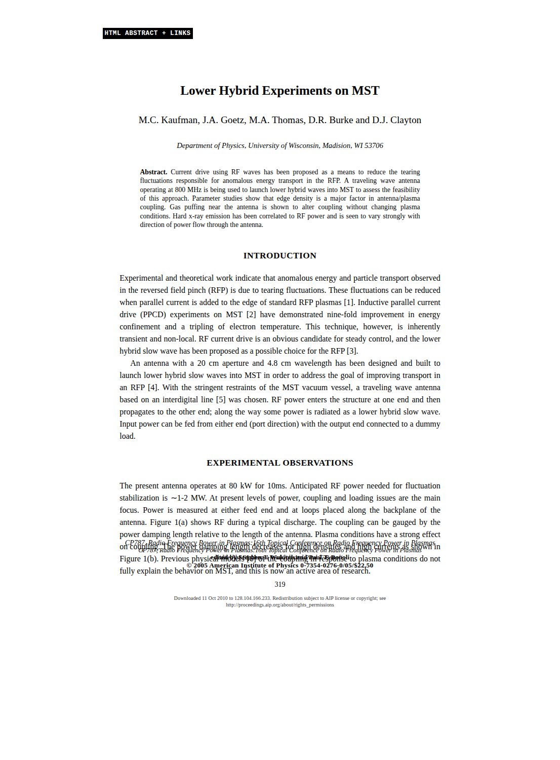HTML ABSTRACT + LINKS
Lower Hybrid Experiments on MST
M.C. Kaufman, J.A. Goetz, M.A. Thomas, D.R. Burke and D.J. Clayton
Department of Physics, University of Wisconsin, Madision, WI 53706
Abstract. Current drive using RF waves has been proposed as a means to reduce the tearing fluctuations responsible for anomalous energy transport in the RFP. A traveling wave antenna operating at 800 MHz is being used to launch lower hybrid waves into MST to assess the feasibility of this approach. Parameter studies show that edge density is a major factor in antenna/plasma coupling. Gas puffing near the antenna is shown to alter coupling without changing plasma conditions. Hard x-ray emission has been correlated to RF power and is seen to vary strongly with direction of power flow through the antenna.
INTRODUCTION
Experimental and theoretical work indicate that anomalous energy and particle transport observed in the reversed field pinch (RFP) is due to tearing fluctuations. These fluctuations can be reduced when parallel current is added to the edge of standard RFP plasmas [1]. Inductive parallel current drive (PPCD) experiments on MST [2] have demonstrated nine-fold improvement in energy confinement and a tripling of electron temperature. This technique, however, is inherently transient and non-local. RF current drive is an obvious candidate for steady control, and the lower hybrid slow wave has been proposed as a possible choice for the RFP [3].
An antenna with a 20 cm aperture and 4.8 cm wavelength has been designed and built to launch lower hybrid slow waves into MST in order to address the goal of improving transport in an RFP [4]. With the stringent restraints of the MST vacuum vessel, a traveling wave antenna based on an interdigital line [5] was chosen. RF power enters the structure at one end and then propagates to the other end; along the way some power is radiated as a lower hybrid slow wave. Input power can be fed from either end (port direction) with the output end connected to a dummy load.
EXPERIMENTAL OBSERVATIONS
The present antenna operates at 80 kW for 10ms. Anticipated RF power needed for fluctuation stabilization is ∼1-2 MW. At present levels of power, coupling and loading issues are the main focus. Power is measured at either feed end and at loops placed along the backplane of the antenna. Figure 1(a) shows RF during a typical discharge. The coupling can be gauged by the power damping length relative to the length of the antenna. Plasma conditions have a strong effect on coupling. The power damping length decreases for high densities and high currents as shown in Figure 1(b). Previous physical models [6] of the coupling in response to plasma conditions do not fully explain the behavior on MST, and this is now an active area of research.
CP787, Radio Frequency Power in Plasmas:16th Topical Conference on Radio Frequency Power in Plasmas
CP787, Radio Frequency Power in Plasmas:16th Topical Conference on Radio Frequency Power in Plasmas
edited by Stephen J. Wukitch and Paul T. Bonoli
edited by Stephen J. Wukitch and Paul T. Bonoli
© 2005 American Institute of Physics 0-7354-0276-0/05/$22.50
319
Downloaded 11 Oct 2010 to 128.104.166.233. Redistribution subject to AIP license or copyright; see http://proceedings.aip.org/about/rights_permissions